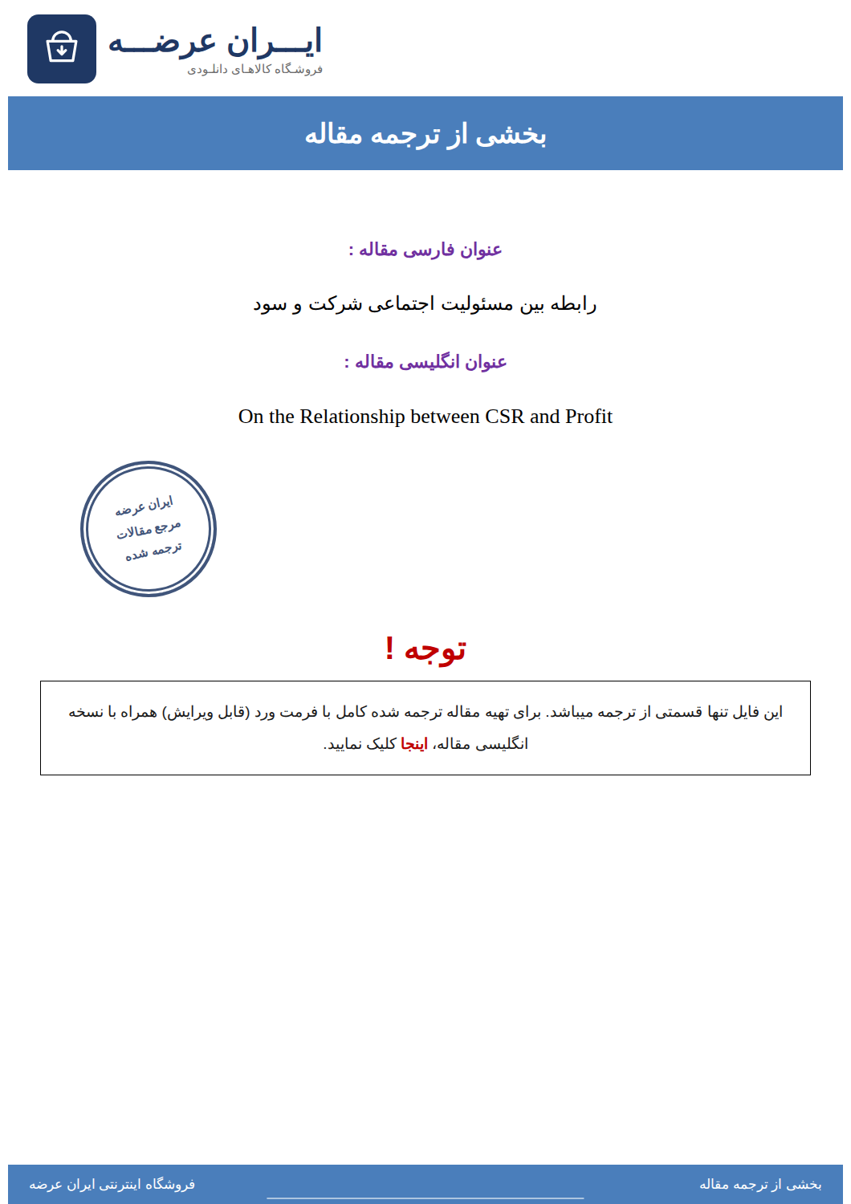ایـــران عرضـــه
فروشـگاه کالاهـای دانلـودی
بخشی از ترجمه مقاله
عنوان فارسی مقاله :
رابطه بین مسئولیت اجتماعی شرکت و سود
عنوان انگلیسی مقاله :
On the Relationship between CSR and Profit
ایران عرضه مرجع مقالات ترجمه شده
توجه !
این فایل تنها قسمتی از ترجمه میباشد. برای تهیه مقاله ترجمه شده کامل با فرمت ورد (قابل ویرایش) همراه با نسخه انگلیسی مقاله، اینجا کلیک نمایید.
بخشی از ترجمه مقاله
فروشگاه اینترنتی ایران عرضه